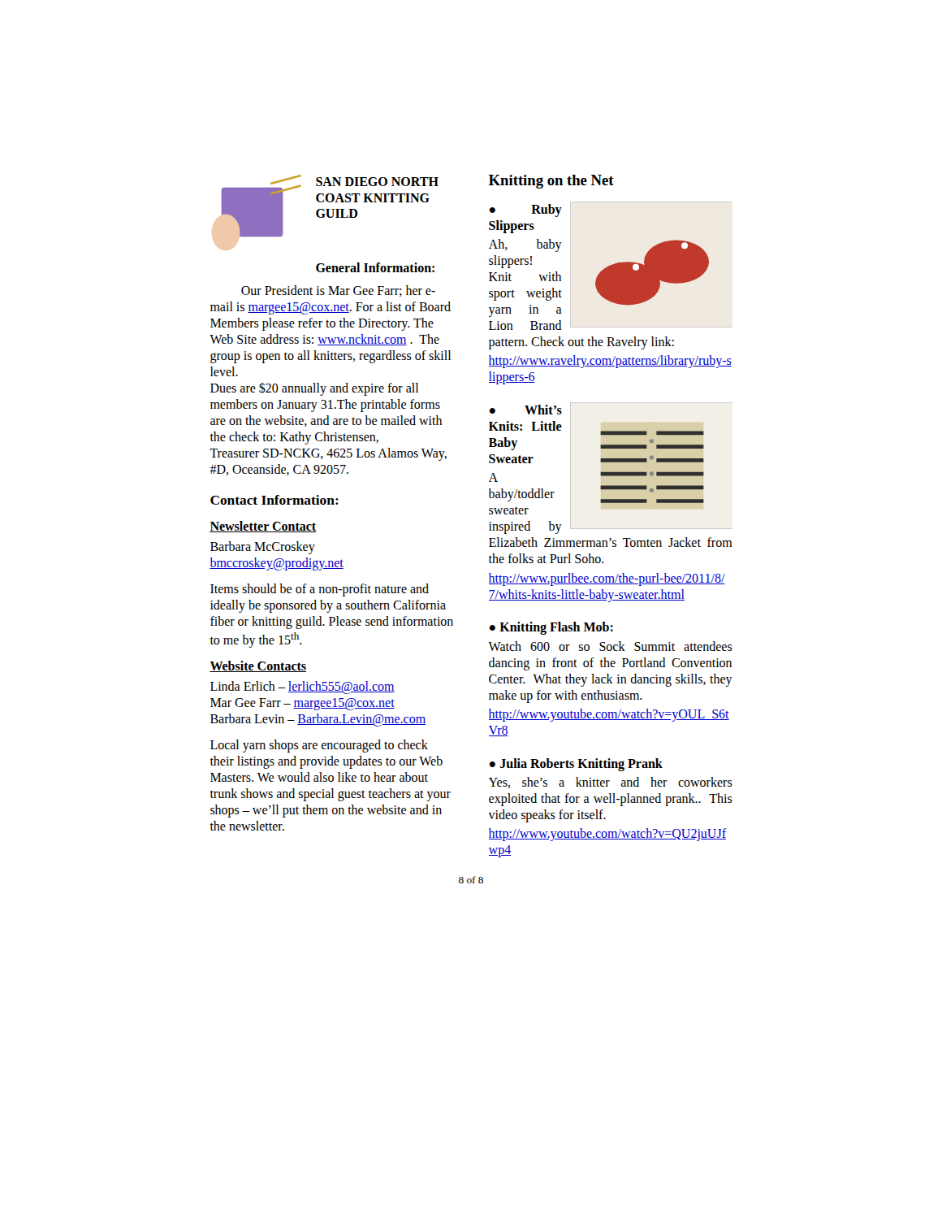SAN DIEGO NORTH COAST KNITTING GUILD
General Information:
Our President is Mar Gee Farr; her e-mail is margee15@cox.net. For a list of Board Members please refer to the Directory. The Web Site address is: www.ncknit.com . The group is open to all knitters, regardless of skill level.
Dues are $20 annually and expire for all members on January 31.The printable forms are on the website, and are to be mailed with the check to: Kathy Christensen,
Treasurer SD-NCKG, 4625 Los Alamos Way, #D, Oceanside, CA 92057.
Contact Information:
Newsletter Contact
Barbara McCroskey
bmccroskey@prodigy.net
Items should be of a non-profit nature and ideally be sponsored by a southern California fiber or knitting guild. Please send information to me by the 15th.
Website Contacts
Linda Erlich – lerlich555@aol.com
Mar Gee Farr – margee15@cox.net
Barbara Levin – Barbara.Levin@me.com
Local yarn shops are encouraged to check their listings and provide updates to our Web Masters. We would also like to hear about trunk shows and special guest teachers at your
shops – we’ll put them on the website and in the newsletter.
Knitting on the Net
● Ruby Slippers
Ah, baby slippers! Knit with sport weight yarn in a Lion Brand pattern. Check out the Ravelry link:
http://www.ravelry.com/patterns/library/ruby-slippers-6
● Whit’s Knits: Little Baby Sweater
A baby/toddler sweater inspired by Elizabeth Zimmerman’s Tomten Jacket from the folks at Purl Soho.
http://www.purlbee.com/the-purl-bee/2011/8/7/whits-knits-little-baby-sweater.html
● Knitting Flash Mob:
Watch 600 or so Sock Summit attendees dancing in front of the Portland Convention Center. What they lack in dancing skills, they make up for with enthusiasm.
http://www.youtube.com/watch?v=yOUL_S6tVr8
● Julia Roberts Knitting Prank
Yes, she’s a knitter and her coworkers exploited that for a well-planned prank.. This video speaks for itself.
http://www.youtube.com/watch?v=QU2juUJfwp4
8 of 8